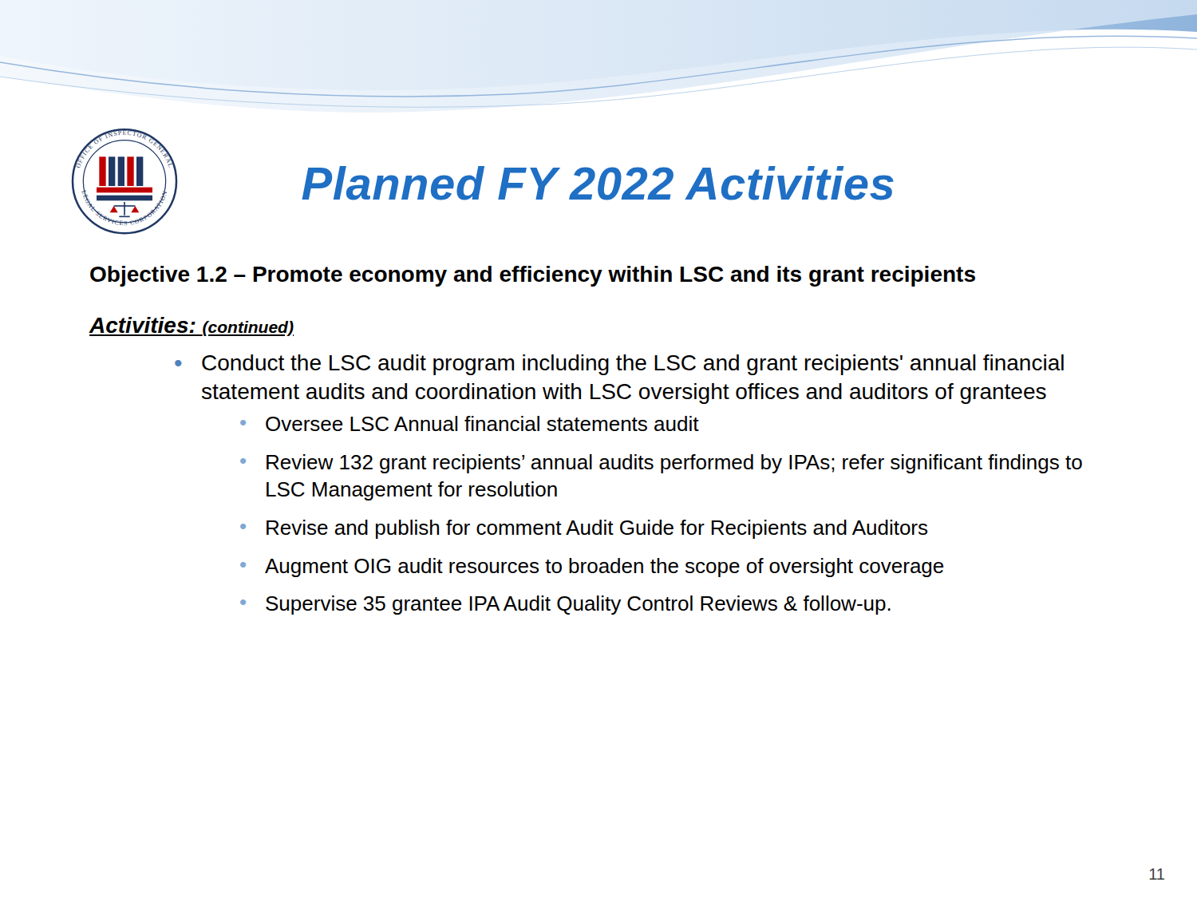OFFICE OF INSPECTOR GENERAL LEGAL SERVICES CORPORATION
Planned FY 2022 Activities
Objective 1.2 – Promote economy and efficiency within LSC and its grant recipients
Activities: (continued)
Conduct the LSC audit program including the LSC and grant recipients' annual financial statement audits and coordination with LSC oversight offices and auditors of grantees
Oversee LSC Annual financial statements audit
Review 132 grant recipients’ annual audits performed by IPAs; refer significant findings to LSC Management for resolution
Revise and publish for comment Audit Guide for Recipients and Auditors
Augment OIG audit resources to broaden the scope of oversight coverage
Supervise 35 grantee IPA Audit Quality Control Reviews & follow-up.
11